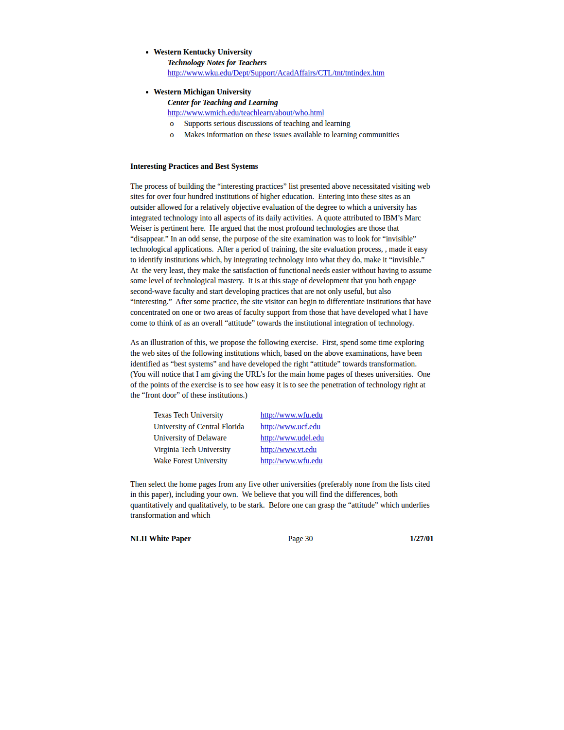Western Kentucky University Technology Notes for Teachers http://www.wku.edu/Dept/Support/AcadAffairs/CTL/tnt/tntindex.htm
Western Michigan University Center for Teaching and Learning http://www.wmich.edu/teachlearn/about/who.html
Supports serious discussions of teaching and learning
Makes information on these issues available to learning communities
Interesting Practices and Best Systems
The process of building the “interesting practices” list presented above necessitated visiting web sites for over four hundred institutions of higher education. Entering into these sites as an outsider allowed for a relatively objective evaluation of the degree to which a university has integrated technology into all aspects of its daily activities. A quote attributed to IBM’s Marc Weiser is pertinent here. He argued that the most profound technologies are those that “disappear.” In an odd sense, the purpose of the site examination was to look for “invisible” technological applications. After a period of training, the site evaluation process, , made it easy to identify institutions which, by integrating technology into what they do, make it “invisible.” At the very least, they make the satisfaction of functional needs easier without having to assume some level of technological mastery. It is at this stage of development that you both engage second-wave faculty and start developing practices that are not only useful, but also “interesting.” After some practice, the site visitor can begin to differentiate institutions that have concentrated on one or two areas of faculty support from those that have developed what I have come to think of as an overall “attitude” towards the institutional integration of technology.
As an illustration of this, we propose the following exercise. First, spend some time exploring the web sites of the following institutions which, based on the above examinations, have been identified as “best systems” and have developed the right “attitude” towards transformation. (You will notice that I am giving the URL’s for the main home pages of theses universities. One of the points of the exercise is to see how easy it is to see the penetration of technology right at the “front door” of these institutions.)
| Texas Tech University | http://www.wfu.edu |
| University of Central Florida | http://www.ucf.edu |
| University of Delaware | http://www.udel.edu |
| Virginia Tech University | http://www.vt.edu |
| Wake Forest University | http://www.wfu.edu |
Then select the home pages from any five other universities (preferably none from the lists cited in this paper), including your own. We believe that you will find the differences, both quantitatively and qualitatively, to be stark. Before one can grasp the “attitude” which underlies transformation and which
NLII White Paper Page 30 1/27/01